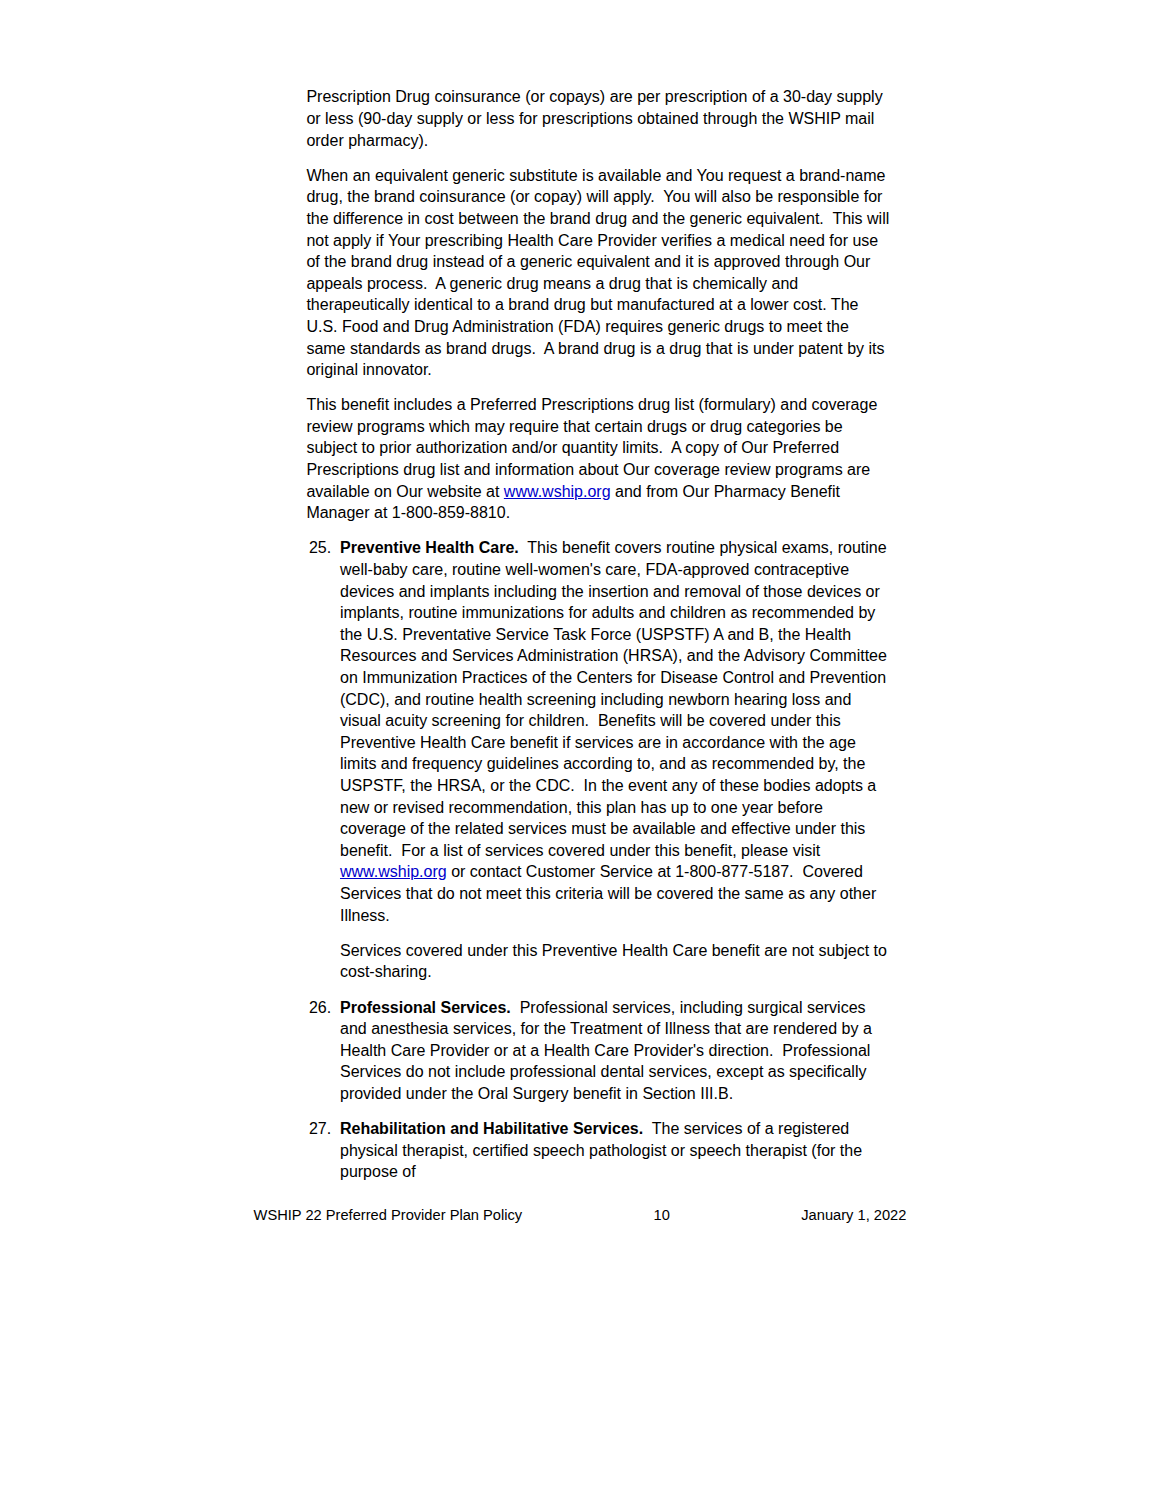Prescription Drug coinsurance (or copays) are per prescription of a 30-day supply or less (90-day supply or less for prescriptions obtained through the WSHIP mail order pharmacy).
When an equivalent generic substitute is available and You request a brand-name drug, the brand coinsurance (or copay) will apply. You will also be responsible for the difference in cost between the brand drug and the generic equivalent. This will not apply if Your prescribing Health Care Provider verifies a medical need for use of the brand drug instead of a generic equivalent and it is approved through Our appeals process. A generic drug means a drug that is chemically and therapeutically identical to a brand drug but manufactured at a lower cost. The U.S. Food and Drug Administration (FDA) requires generic drugs to meet the same standards as brand drugs. A brand drug is a drug that is under patent by its original innovator.
This benefit includes a Preferred Prescriptions drug list (formulary) and coverage review programs which may require that certain drugs or drug categories be subject to prior authorization and/or quantity limits. A copy of Our Preferred Prescriptions drug list and information about Our coverage review programs are available on Our website at www.wship.org and from Our Pharmacy Benefit Manager at 1-800-859-8810.
25.
Preventive Health Care. This benefit covers routine physical exams, routine well-baby care, routine well-women's care, FDA-approved contraceptive devices and implants including the insertion and removal of those devices or implants, routine immunizations for adults and children as recommended by the U.S. Preventative Service Task Force (USPSTF) A and B, the Health Resources and Services Administration (HRSA), and the Advisory Committee on Immunization Practices of the Centers for Disease Control and Prevention (CDC), and routine health screening including newborn hearing loss and visual acuity screening for children. Benefits will be covered under this Preventive Health Care benefit if services are in accordance with the age limits and frequency guidelines according to, and as recommended by, the USPSTF, the HRSA, or the CDC. In the event any of these bodies adopts a new or revised recommendation, this plan has up to one year before coverage of the related services must be available and effective under this benefit. For a list of services covered under this benefit, please visit www.wship.org or contact Customer Service at 1-800-877-5187. Covered Services that do not meet this criteria will be covered the same as any other Illness.
Services covered under this Preventive Health Care benefit are not subject to cost-sharing.
26.
Professional Services. Professional services, including surgical services and anesthesia services, for the Treatment of Illness that are rendered by a Health Care Provider or at a Health Care Provider's direction. Professional Services do not include professional dental services, except as specifically provided under the Oral Surgery benefit in Section III.B.
27.
Rehabilitation and Habilitative Services. The services of a registered physical therapist, certified speech pathologist or speech therapist (for the purpose of
WSHIP 22 Preferred Provider Plan Policy 10 January 1, 2022